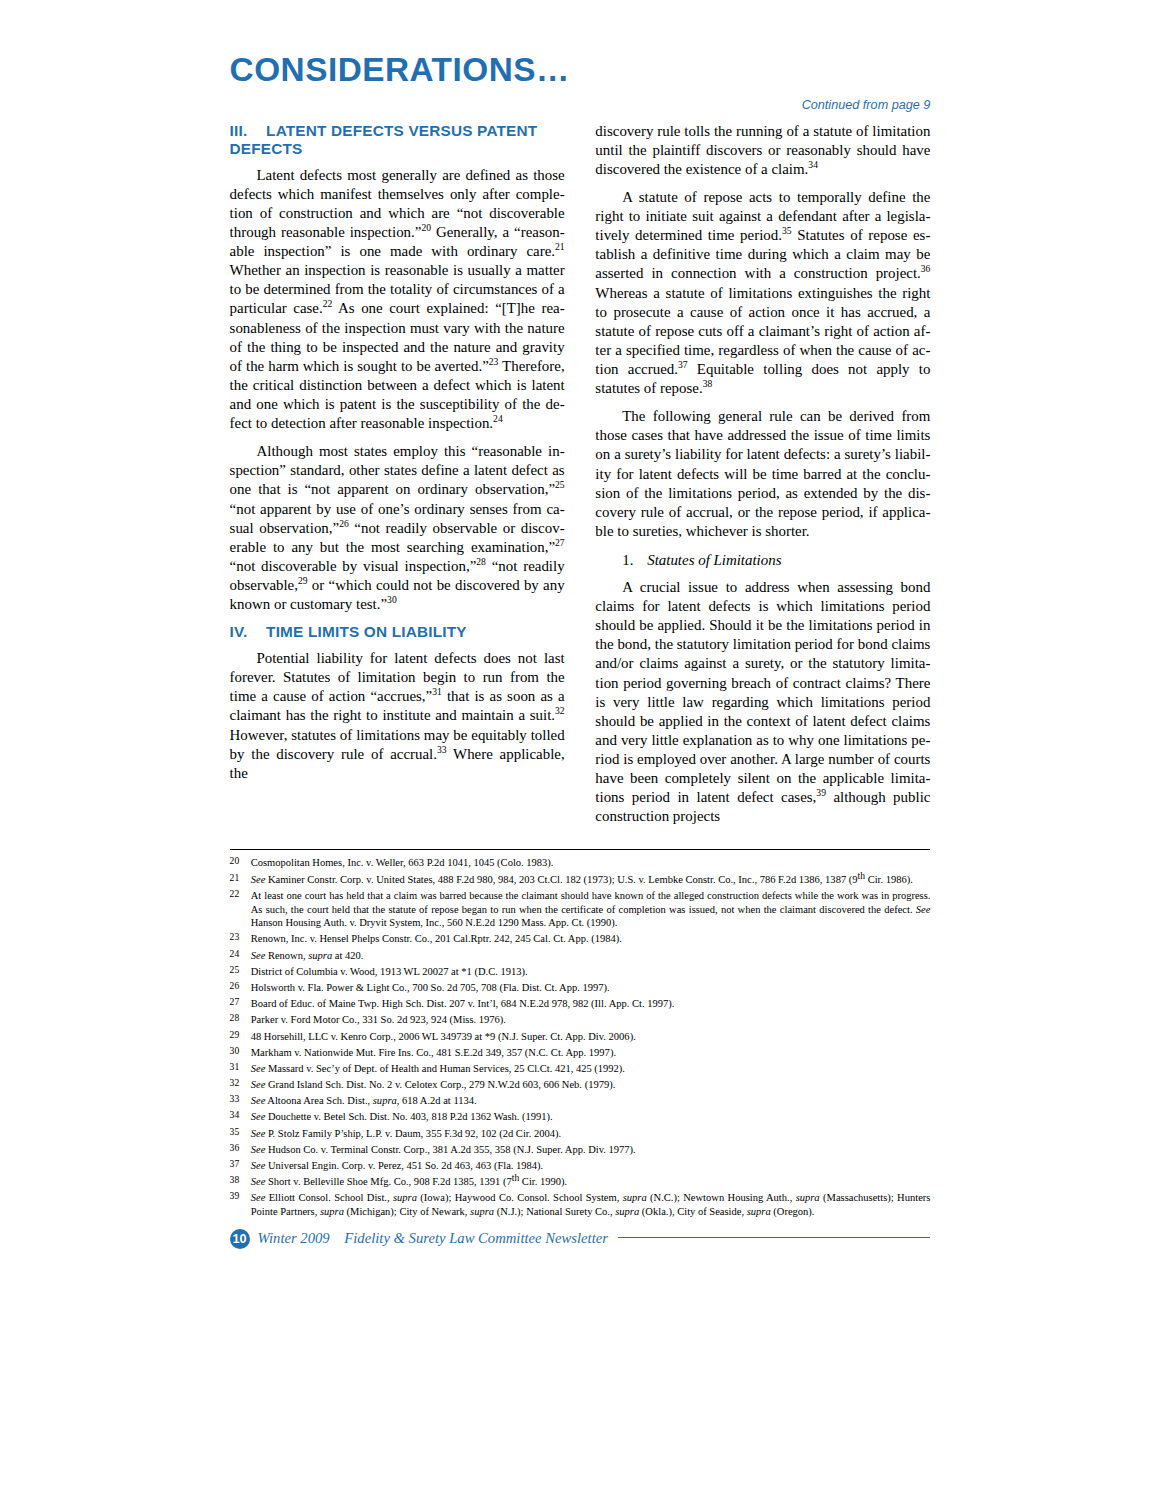CONSIDERATIONS…
Continued from page 9
III. LATENT DEFECTS VERSUS PATENT DEFECTS
Latent defects most generally are defined as those defects which manifest themselves only after completion of construction and which are “not discoverable through reasonable inspection.”20 Generally, a “reasonable inspection” is one made with ordinary care.21 Whether an inspection is reasonable is usually a matter to be determined from the totality of circumstances of a particular case.22 As one court explained: “[T]he reasonableness of the inspection must vary with the nature of the thing to be inspected and the nature and gravity of the harm which is sought to be averted.”23 Therefore, the critical distinction between a defect which is latent and one which is patent is the susceptibility of the defect to detection after reasonable inspection.24
Although most states employ this “reasonable inspection” standard, other states define a latent defect as one that is “not apparent on ordinary observation,”25 “not apparent by use of one’s ordinary senses from casual observation,”26 “not readily observable or discoverable to any but the most searching examination,”27 “not discoverable by visual inspection,”28 “not readily observable,29 or “which could not be discovered by any known or customary test.”30
IV. TIME LIMITS ON LIABILITY
Potential liability for latent defects does not last forever. Statutes of limitation begin to run from the time a cause of action “accrues,”31 that is as soon as a claimant has the right to institute and maintain a suit.32 However, statutes of limitations may be equitably tolled by the discovery rule of accrual.33 Where applicable, the
discovery rule tolls the running of a statute of limitation until the plaintiff discovers or reasonably should have discovered the existence of a claim.34
A statute of repose acts to temporally define the right to initiate suit against a defendant after a legislatively determined time period.35 Statutes of repose establish a definitive time during which a claim may be asserted in connection with a construction project.36 Whereas a statute of limitations extinguishes the right to prosecute a cause of action once it has accrued, a statute of repose cuts off a claimant’s right of action after a specified time, regardless of when the cause of action accrued.37 Equitable tolling does not apply to statutes of repose.38
The following general rule can be derived from those cases that have addressed the issue of time limits on a surety’s liability for latent defects: a surety’s liability for latent defects will be time barred at the conclusion of the limitations period, as extended by the discovery rule of accrual, or the repose period, if applicable to sureties, whichever is shorter.
1. Statutes of Limitations
A crucial issue to address when assessing bond claims for latent defects is which limitations period should be applied. Should it be the limitations period in the bond, the statutory limitation period for bond claims and/or claims against a surety, or the statutory limitation period governing breach of contract claims? There is very little law regarding which limitations period should be applied in the context of latent defect claims and very little explanation as to why one limitations period is employed over another. A large number of courts have been completely silent on the applicable limitations period in latent defect cases,39 although public construction projects
20 Cosmopolitan Homes, Inc. v. Weller, 663 P.2d 1041, 1045 (Colo. 1983).
21 See Kaminer Constr. Corp. v. United States, 488 F.2d 980, 984, 203 Ct.Cl. 182 (1973); U.S. v. Lembke Constr. Co., Inc., 786 F.2d 1386, 1387 (9th Cir. 1986).
22 At least one court has held that a claim was barred because the claimant should have known of the alleged construction defects while the work was in progress. As such, the court held that the statute of repose began to run when the certificate of completion was issued, not when the claimant discovered the defect. See Hanson Housing Auth. v. Dryvit System, Inc., 560 N.E.2d 1290 Mass. App. Ct. (1990).
23 Renown, Inc. v. Hensel Phelps Constr. Co., 201 Cal.Rptr. 242, 245 Cal. Ct. App. (1984).
24 See Renown, supra at 420.
25 District of Columbia v. Wood, 1913 WL 20027 at *1 (D.C. 1913).
26 Holsworth v. Fla. Power & Light Co., 700 So. 2d 705, 708 (Fla. Dist. Ct. App. 1997).
27 Board of Educ. of Maine Twp. High Sch. Dist. 207 v. Int’l, 684 N.E.2d 978, 982 (Ill. App. Ct. 1997).
28 Parker v. Ford Motor Co., 331 So. 2d 923, 924 (Miss. 1976).
2948 Horsehill, LLC v. Kenro Corp., 2006 WL 349739 at *9 (N.J. Super. Ct. App. Div. 2006).
30 Markham v. Nationwide Mut. Fire Ins. Co., 481 S.E.2d 349, 357 (N.C. Ct. App. 1997).
31 See Massard v. Sec’y of Dept. of Health and Human Services, 25 Cl.Ct. 421, 425 (1992).
32 See Grand Island Sch. Dist. No. 2 v. Celotex Corp., 279 N.W.2d 603, 606 Neb. (1979).
33 See Altoona Area Sch. Dist., supra, 618 A.2d at 1134.
34 See Douchette v. Betel Sch. Dist. No. 403, 818 P.2d 1362 Wash. (1991).
35 See P. Stolz Family P’ship, L.P. v. Daum, 355 F.3d 92, 102 (2d Cir. 2004).
36 See Hudson Co. v. Terminal Constr. Corp., 381 A.2d 355, 358 (N.J. Super. App. Div. 1977).
37 See Universal Engin. Corp. v. Perez, 451 So. 2d 463, 463 (Fla. 1984).
38 See Short v. Belleville Shoe Mfg. Co., 908 F.2d 1385, 1391 (7th Cir. 1990).
39 See Elliott Consol. School Dist., supra (Iowa); Haywood Co. Consol. School System, supra (N.C.); Newtown Housing Auth., supra (Massachusetts); Hunters Pointe Partners, supra (Michigan); City of Newark, supra (N.J.); National Surety Co., supra (Okla.), City of Seaside, supra (Oregon).
10
Winter 2009 Fidelity & Surety Law Committee Newsletter